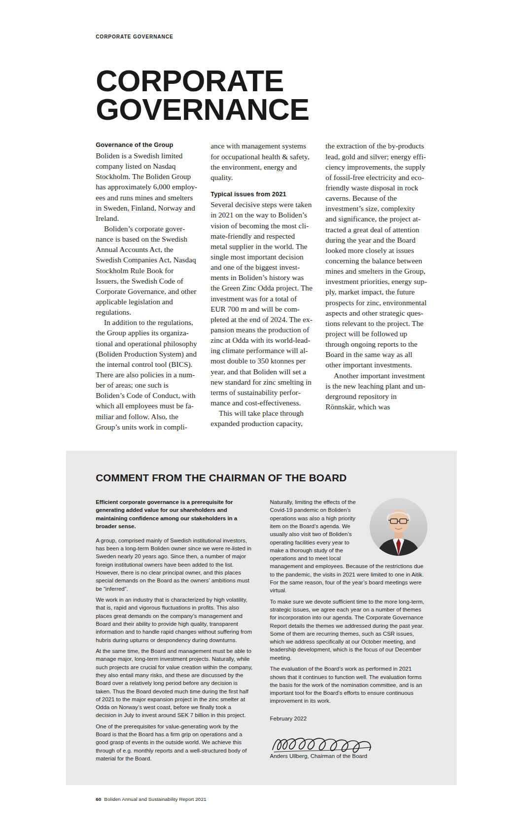Corporate Governance
Corporate Governance
Governance of the Group
Boliden is a Swedish limited company listed on Nasdaq Stockholm. The Boliden Group has approximately 6,000 employees and runs mines and smelters in Sweden, Finland, Norway and Ireland.
Boliden’s corporate governance is based on the Swedish Annual Accounts Act, the Swedish Companies Act, Nasdaq Stockholm Rule Book for Issuers, the Swedish Code of Corporate Governance, and other applicable legislation and regulations.
In addition to the regulations, the Group applies its organizational and operational philosophy (Boliden Production System) and the internal control tool (BICS). There are also policies in a number of areas; one such is Boliden’s Code of Conduct, with which all employees must be familiar and follow. Also, the Group’s units work in compliance with management systems for occupational health & safety, the environment, energy and quality.
Typical issues from 2021
Several decisive steps were taken in 2021 on the way to Boliden’s vision of becoming the most climate-friendly and respected metal supplier in the world. The single most important decision and one of the biggest investments in Boliden’s history was the Green Zinc Odda project. The investment was for a total of EUR 700 m and will be completed at the end of 2024. The expansion means the production of zinc at Odda with its world-leading climate performance will almost double to 350 ktonnes per year, and that Boliden will set a new standard for zinc smelting in terms of sustainability performance and cost-effectiveness.
This will take place through expanded production capacity, the extraction of the by-products lead, gold and silver; energy efficiency improvements, the supply of fossil-free electricity and eco-friendly waste disposal in rock caverns. Because of the investment’s size, complexity and significance, the project attracted a great deal of attention during the year and the Board looked more closely at issues concerning the balance between mines and smelters in the Group, investment priorities, energy supply, market impact, the future prospects for zinc, environmental aspects and other strategic questions relevant to the project. The project will be followed up through ongoing reports to the Board in the same way as all other important investments.
Another important investment is the new leaching plant and underground repository in Rönnskär, which was
Comment from the Chairman of the Board
Efficient corporate governance is a prerequisite for generating added value for our shareholders and maintaining confidence among our stakeholders in a broader sense.
A group, comprised mainly of Swedish institutional investors, has been a long-term Boliden owner since we were re-listed in Sweden nearly 20 years ago. Since then, a number of major foreign institutional owners have been added to the list. However, there is no clear principal owner, and this places special demands on the Board as the owners’ ambitions must be “inferred”.
We work in an industry that is characterized by high volatility, that is, rapid and vigorous fluctuations in profits. This also places great demands on the company’s management and Board and their ability to provide high quality, transparent information and to handle rapid changes without suffering from hubris during upturns or despondency during downturns.
At the same time, the Board and management must be able to manage major, long-term investment projects. Naturally, while such projects are crucial for value creation within the company, they also entail many risks, and these are discussed by the Board over a relatively long period before any decision is taken. Thus the Board devoted much time during the first half of 2021 to the major expansion project in the zinc smelter at Odda on Norway’s west coast, before we finally took a decision in July to invest around SEK 7 billion in this project.
One of the prerequisites for value-generating work by the Board is that the Board has a firm grip on operations and a good grasp of events in the outside world. We achieve this through of e.g. monthly reports and a well-structured body of material for the Board.
Naturally, limiting the effects of the Covid-19 pandemic on Boliden’s operations was also a high priority item on the Board’s agenda. We usually also visit two of Boliden’s operating facilities every year to make a thorough study of the operations and to meet local management and employees. Because of the restrictions due to the pandemic, the visits in 2021 were limited to one in Aitik. For the same reason, four of the year’s board meetings were virtual.
To make sure we devote sufficient time to the more long-term, strategic issues, we agree each year on a number of themes for incorporation into our agenda. The Corporate Governance Report details the themes we addressed during the past year. Some of them are recurring themes, such as CSR issues, which we address specifically at our October meeting, and leadership development, which is the focus of our December meeting.
The evaluation of the Board’s work as performed in 2021 shows that it continues to function well. The evaluation forms the basis for the work of the nomination committee, and is an important tool for the Board’s efforts to ensure continuous improvement in its work.
February 2022
Anders Ullberg, Chairman of the Board
60 Boliden Annual and Sustainability Report 2021